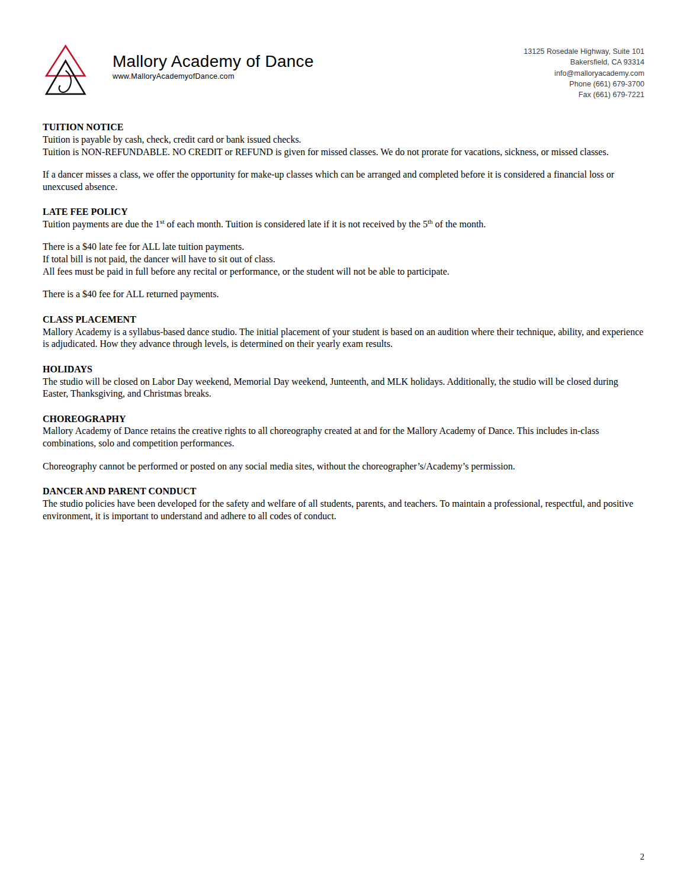Mallory Academy of Dance
www.MalloryAcademyofDance.com
13125 Rosedale Highway, Suite 101
Bakersfield, CA 93314
info@malloryacademy.com
Phone (661) 679-3700
Fax (661) 679-7221
Tuition Notice
Tuition is payable by cash, check, credit card or bank issued checks.
Tuition is NON-REFUNDABLE. NO CREDIT or REFUND is given for missed classes. We do not prorate for vacations, sickness, or missed classes.
If a dancer misses a class, we offer the opportunity for make-up classes which can be arranged and completed before it is considered a financial loss or unexcused absence.
Late Fee Policy
Tuition payments are due the 1st of each month. Tuition is considered late if it is not received by the 5th of the month.
There is a $40 late fee for ALL late tuition payments.
If total bill is not paid, the dancer will have to sit out of class.
All fees must be paid in full before any recital or performance, or the student will not be able to participate.
There is a $40 fee for ALL returned payments.
Class Placement
Mallory Academy is a syllabus-based dance studio. The initial placement of your student is based on an audition where their technique, ability, and experience is adjudicated. How they advance through levels, is determined on their yearly exam results.
Holidays
The studio will be closed on Labor Day weekend, Memorial Day weekend, Junteenth, and MLK holidays. Additionally, the studio will be closed during Easter, Thanksgiving, and Christmas breaks.
Choreography
Mallory Academy of Dance retains the creative rights to all choreography created at and for the Mallory Academy of Dance. This includes in-class combinations, solo and competition performances.
Choreography cannot be performed or posted on any social media sites, without the choreographer’s/Academy’s permission.
Dancer and Parent Conduct
The studio policies have been developed for the safety and welfare of all students, parents, and teachers. To maintain a professional, respectful, and positive environment, it is important to understand and adhere to all codes of conduct.
2